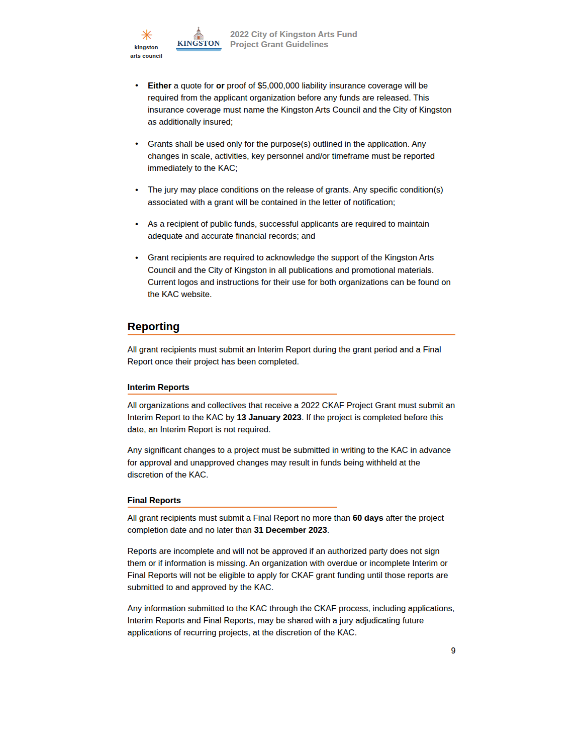✳ kingston
arts council
⛪ KINGSTON
2022 City of Kingston Arts Fund
Project Grant Guidelines
Either a quote for or proof of $5,000,000 liability insurance coverage will be required from the applicant organization before any funds are released. This insurance coverage must name the Kingston Arts Council and the City of Kingston as additionally insured;
Grants shall be used only for the purpose(s) outlined in the application. Any changes in scale, activities, key personnel and/or timeframe must be reported immediately to the KAC;
The jury may place conditions on the release of grants. Any specific condition(s) associated with a grant will be contained in the letter of notification;
As a recipient of public funds, successful applicants are required to maintain adequate and accurate financial records; and
Grant recipients are required to acknowledge the support of the Kingston Arts Council and the City of Kingston in all publications and promotional materials. Current logos and instructions for their use for both organizations can be found on the KAC website.
Reporting
All grant recipients must submit an Interim Report during the grant period and a Final Report once their project has been completed.
Interim Reports
All organizations and collectives that receive a 2022 CKAF Project Grant must submit an Interim Report to the KAC by 13 January 2023. If the project is completed before this date, an Interim Report is not required.
Any significant changes to a project must be submitted in writing to the KAC in advance for approval and unapproved changes may result in funds being withheld at the discretion of the KAC.
Final Reports
All grant recipients must submit a Final Report no more than 60 days after the project completion date and no later than 31 December 2023.
Reports are incomplete and will not be approved if an authorized party does not sign them or if information is missing. An organization with overdue or incomplete Interim or Final Reports will not be eligible to apply for CKAF grant funding until those reports are submitted to and approved by the KAC.
Any information submitted to the KAC through the CKAF process, including applications, Interim Reports and Final Reports, may be shared with a jury adjudicating future applications of recurring projects, at the discretion of the KAC.
9